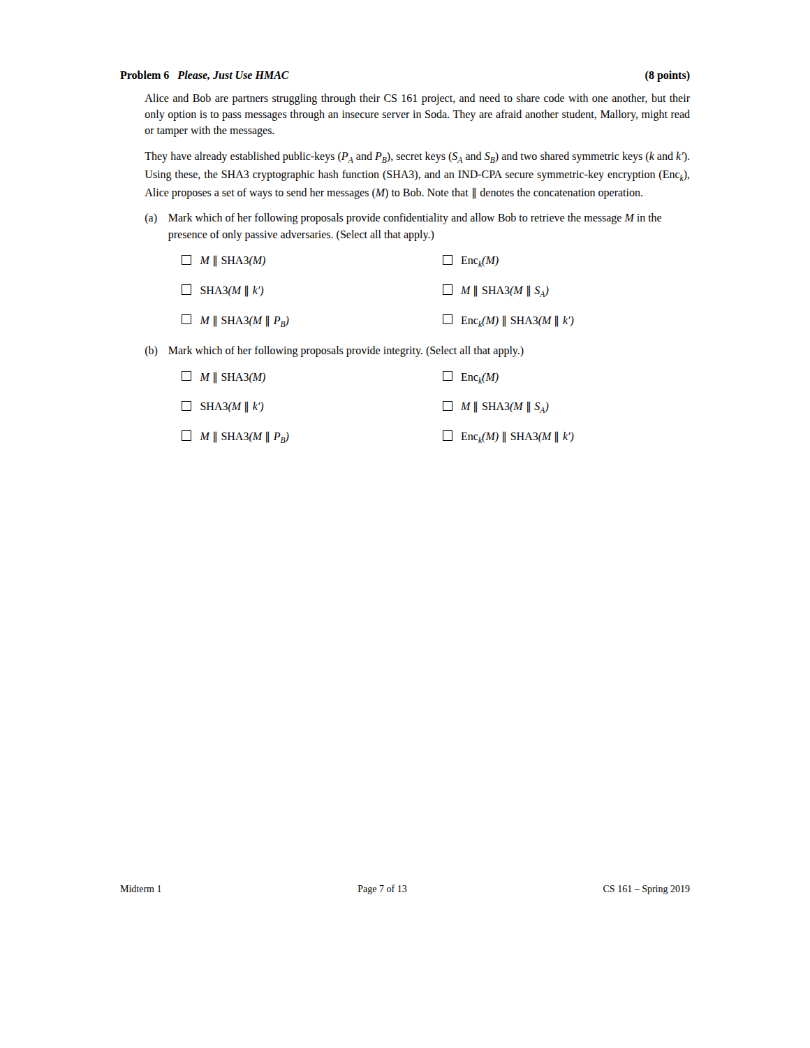Problem 6 Please, Just Use HMAC (8 points)
Alice and Bob are partners struggling through their CS 161 project, and need to share code with one another, but their only option is to pass messages through an insecure server in Soda. They are afraid another student, Mallory, might read or tamper with the messages.
They have already established public-keys (PA and PB), secret keys (SA and SB) and two shared symmetric keys (k and k′). Using these, the SHA3 cryptographic hash function (SHA3), and an IND-CPA secure symmetric-key encryption (Enck), Alice proposes a set of ways to send her messages (M) to Bob. Note that ∥ denotes the concatenation operation.
Mark which of her following proposals provide confidentiality and allow Bob to retrieve the message M in the presence of only passive adversaries. (Select all that apply.)
M ∥ SHA3(M)
Enck(M)
SHA3(M ∥ k′)
M ∥ SHA3(M ∥ SA)
M ∥ SHA3(M ∥ PB)
Enck(M) ∥ SHA3(M ∥ k′)
Mark which of her following proposals provide integrity. (Select all that apply.)
M ∥ SHA3(M)
Enck(M)
SHA3(M ∥ k′)
M ∥ SHA3(M ∥ SA)
M ∥ SHA3(M ∥ PB)
Enck(M) ∥ SHA3(M ∥ k′)
Midterm 1 Page 7 of 13 CS 161 – Spring 2019